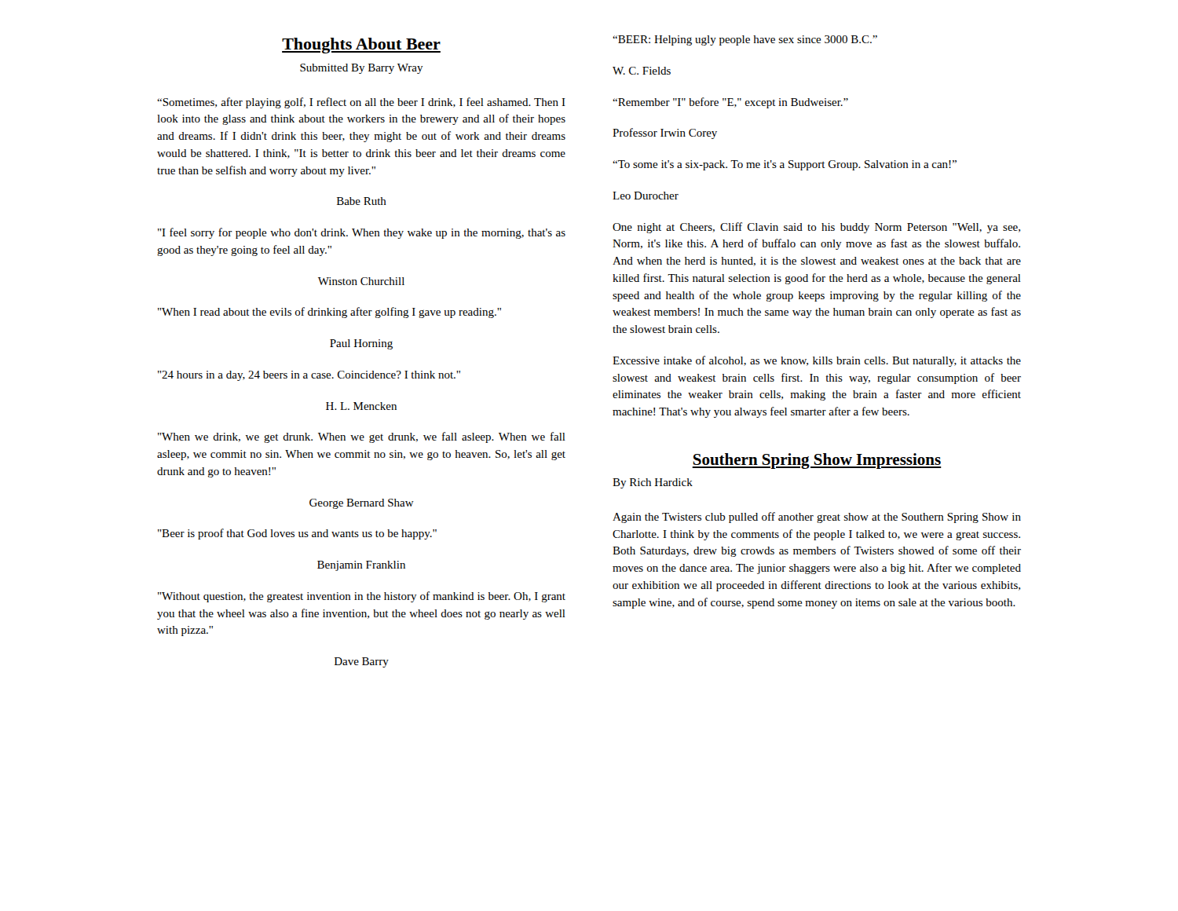Thoughts About Beer
Submitted By Barry Wray
“Sometimes, after playing golf, I reflect on all the beer I drink, I feel ashamed. Then I look into the glass and think about the workers in the brewery and all of their hopes and dreams. If I didn't drink this beer, they might be out of work and their dreams would be shattered. I think, "It is better to drink this beer and let their dreams come true than be selfish and worry about my liver."
Babe Ruth
"I feel sorry for people who don't drink. When they wake up in the morning, that's as good as they're going to feel all day."
Winston Churchill
"When I read about the evils of drinking after golfing I gave up reading."
Paul Horning
"24 hours in a day, 24 beers in a case. Coincidence? I think not."
H. L. Mencken
"When we drink, we get drunk. When we get drunk, we fall asleep. When we fall asleep, we commit no sin. When we commit no sin, we go to heaven. So, let's all get drunk and go to heaven!"
George Bernard Shaw
"Beer is proof that God loves us and wants us to be happy."
Benjamin Franklin
"Without question, the greatest invention in the history of mankind is beer. Oh, I grant you that the wheel was also a fine invention, but the wheel does not go nearly as well with pizza."
Dave Barry
“BEER: Helping ugly people have sex since 3000 B.C.”
W. C. Fields
“Remember "I" before "E," except in Budweiser.”
Professor Irwin Corey
“To some it's a six-pack. To me it's a Support Group. Salvation in a can!”
Leo Durocher
One night at Cheers, Cliff Clavin said to his buddy Norm Peterson "Well, ya see, Norm, it's like this. A herd of buffalo can only move as fast as the slowest buffalo. And when the herd is hunted, it is the slowest and weakest ones at the back that are killed first. This natural selection is good for the herd as a whole, because the general speed and health of the whole group keeps improving by the regular killing of the weakest members! In much the same way the human brain can only operate as fast as the slowest brain cells.
Excessive intake of alcohol, as we know, kills brain cells. But naturally, it attacks the slowest and weakest brain cells first. In this way, regular consumption of beer eliminates the weaker brain cells, making the brain a faster and more efficient machine! That's why you always feel smarter after a few beers.
Southern Spring Show Impressions
By Rich Hardick
Again the Twisters club pulled off another great show at the Southern Spring Show in Charlotte. I think by the comments of the people I talked to, we were a great success. Both Saturdays, drew big crowds as members of Twisters showed of some off their moves on the dance area. The junior shaggers were also a big hit. After we completed our exhibition we all proceeded in different directions to look at the various exhibits, sample wine, and of course, spend some money on items on sale at the various booth.